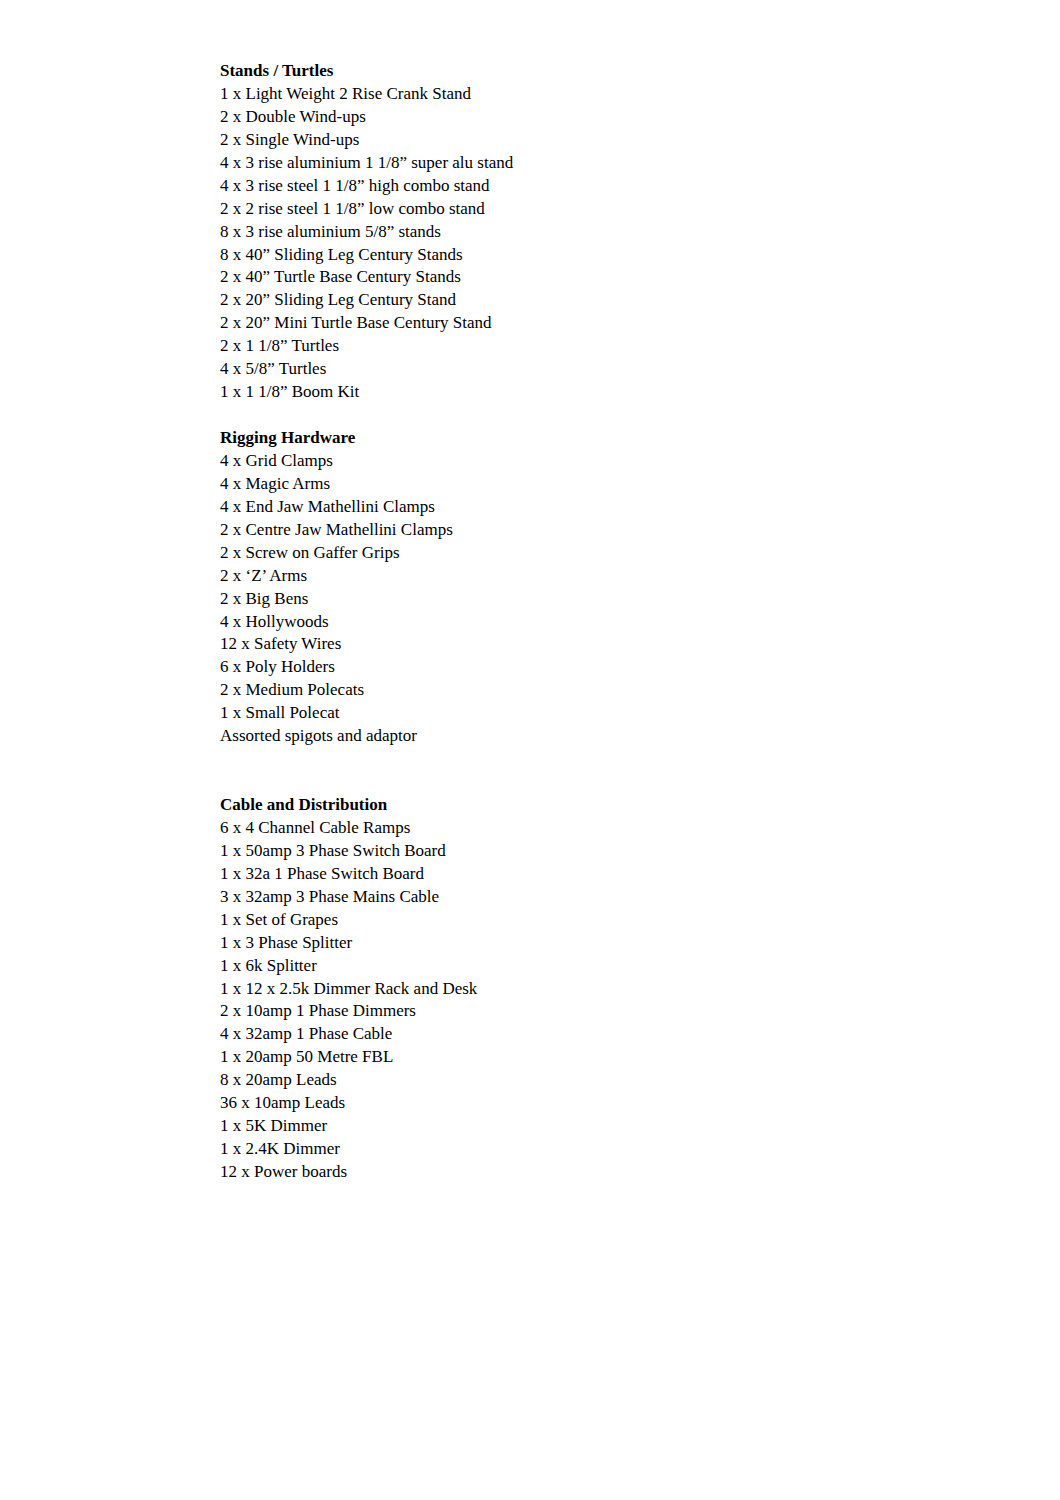Stands / Turtles
1 x Light Weight 2 Rise Crank Stand
2 x Double Wind-ups
2 x Single Wind-ups
4 x 3 rise aluminium 1 1/8” super alu stand
4 x 3 rise steel 1 1/8” high combo stand
2 x 2 rise steel 1 1/8” low combo stand
8 x 3 rise aluminium 5/8” stands
8 x 40” Sliding Leg Century Stands
2 x 40” Turtle Base Century Stands
2 x 20” Sliding Leg Century Stand
2 x 20” Mini Turtle Base Century Stand
2 x 1 1/8” Turtles
4 x 5/8” Turtles
1 x 1 1/8” Boom Kit
Rigging Hardware
4 x Grid Clamps
4 x Magic Arms
4 x End Jaw Mathellini Clamps
2 x Centre Jaw Mathellini Clamps
2 x Screw on Gaffer Grips
2 x ‘Z’ Arms
2 x Big Bens
4 x Hollywoods
12 x Safety Wires
6 x Poly Holders
2 x Medium Polecats
1 x Small Polecat
Assorted spigots and adaptor
Cable and Distribution
6 x 4 Channel Cable Ramps
1 x 50amp 3 Phase Switch Board
1 x 32a 1 Phase Switch Board
3 x 32amp 3 Phase Mains Cable
1 x Set of Grapes
1 x 3 Phase Splitter
1 x 6k Splitter
1 x 12 x 2.5k Dimmer Rack and Desk
2 x 10amp 1 Phase Dimmers
4 x 32amp 1 Phase Cable
1 x 20amp 50 Metre FBL
8 x 20amp Leads
36 x 10amp Leads
1 x 5K Dimmer
1 x 2.4K Dimmer
12 x Power boards